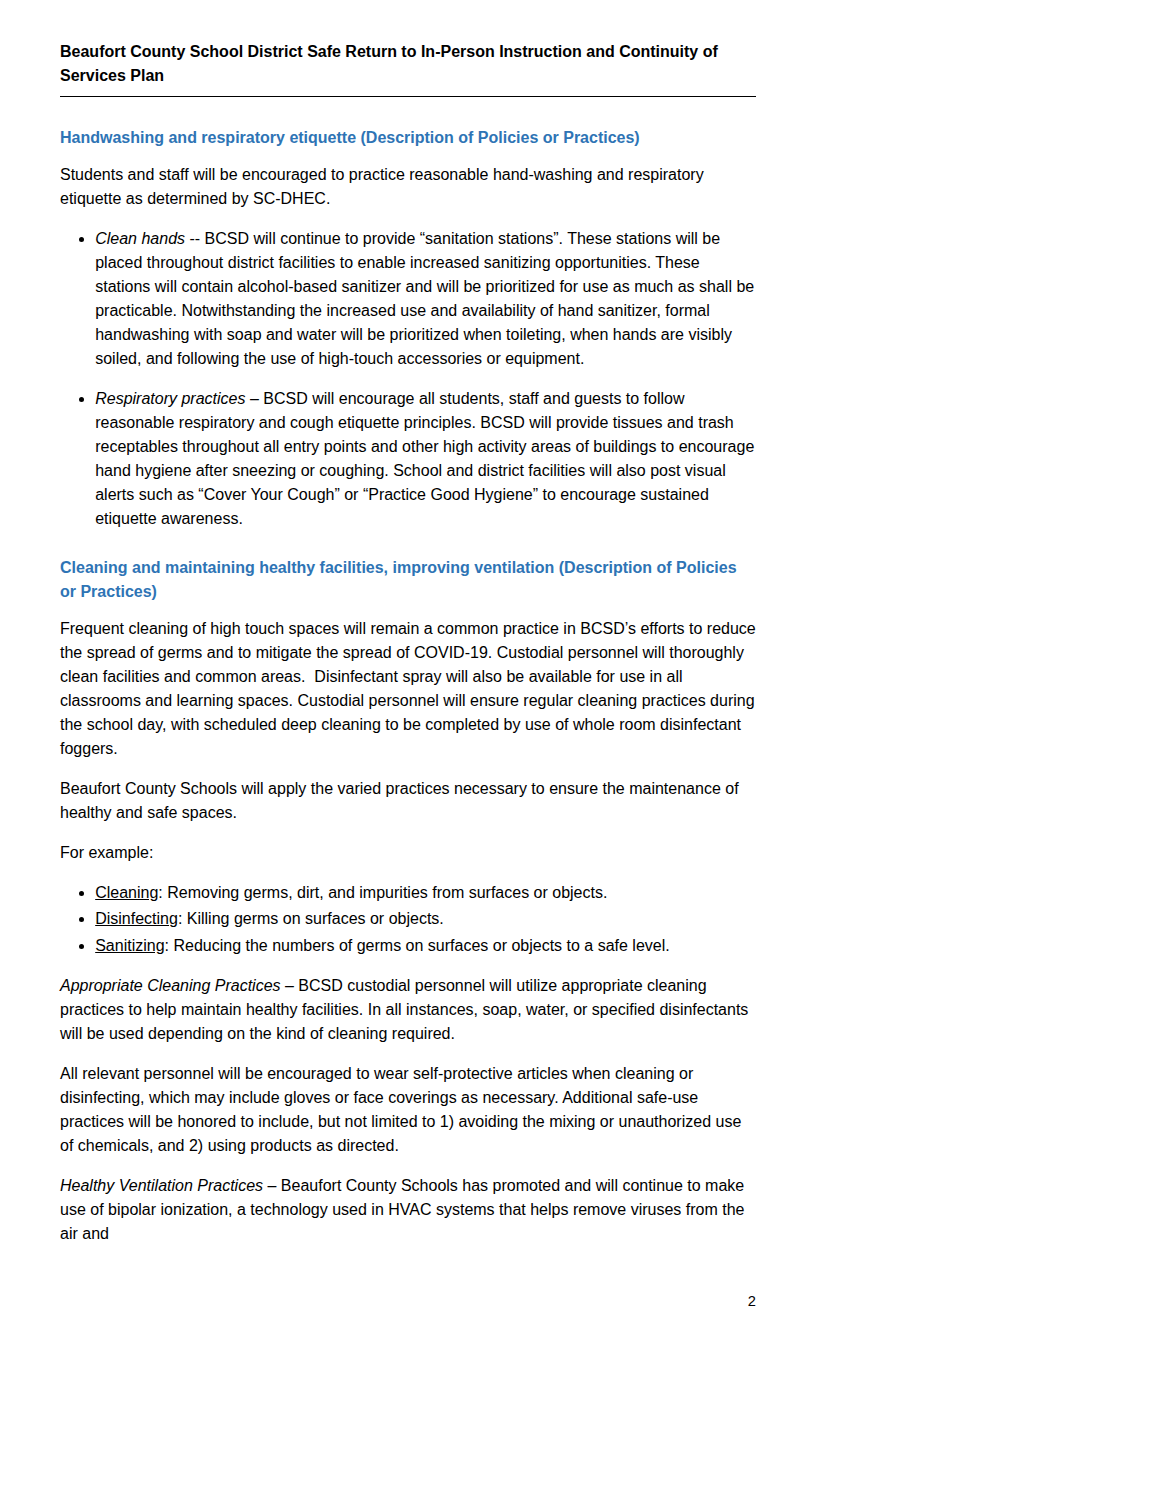Beaufort County School District Safe Return to In-Person Instruction and Continuity of Services Plan
Handwashing and respiratory etiquette (Description of Policies or Practices)
Students and staff will be encouraged to practice reasonable hand-washing and respiratory etiquette as determined by SC-DHEC.
Clean hands -- BCSD will continue to provide “sanitation stations”. These stations will be placed throughout district facilities to enable increased sanitizing opportunities. These stations will contain alcohol-based sanitizer and will be prioritized for use as much as shall be practicable. Notwithstanding the increased use and availability of hand sanitizer, formal handwashing with soap and water will be prioritized when toileting, when hands are visibly soiled, and following the use of high-touch accessories or equipment.
Respiratory practices – BCSD will encourage all students, staff and guests to follow reasonable respiratory and cough etiquette principles. BCSD will provide tissues and trash receptables throughout all entry points and other high activity areas of buildings to encourage hand hygiene after sneezing or coughing. School and district facilities will also post visual alerts such as “Cover Your Cough” or “Practice Good Hygiene” to encourage sustained etiquette awareness.
Cleaning and maintaining healthy facilities, improving ventilation (Description of Policies or Practices)
Frequent cleaning of high touch spaces will remain a common practice in BCSD’s efforts to reduce the spread of germs and to mitigate the spread of COVID-19. Custodial personnel will thoroughly clean facilities and common areas. Disinfectant spray will also be available for use in all classrooms and learning spaces. Custodial personnel will ensure regular cleaning practices during the school day, with scheduled deep cleaning to be completed by use of whole room disinfectant foggers.
Beaufort County Schools will apply the varied practices necessary to ensure the maintenance of healthy and safe spaces.
For example:
Cleaning: Removing germs, dirt, and impurities from surfaces or objects.
Disinfecting: Killing germs on surfaces or objects.
Sanitizing: Reducing the numbers of germs on surfaces or objects to a safe level.
Appropriate Cleaning Practices – BCSD custodial personnel will utilize appropriate cleaning practices to help maintain healthy facilities. In all instances, soap, water, or specified disinfectants will be used depending on the kind of cleaning required.
All relevant personnel will be encouraged to wear self-protective articles when cleaning or disinfecting, which may include gloves or face coverings as necessary. Additional safe-use practices will be honored to include, but not limited to 1) avoiding the mixing or unauthorized use of chemicals, and 2) using products as directed.
Healthy Ventilation Practices – Beaufort County Schools has promoted and will continue to make use of bipolar ionization, a technology used in HVAC systems that helps remove viruses from the air and
2